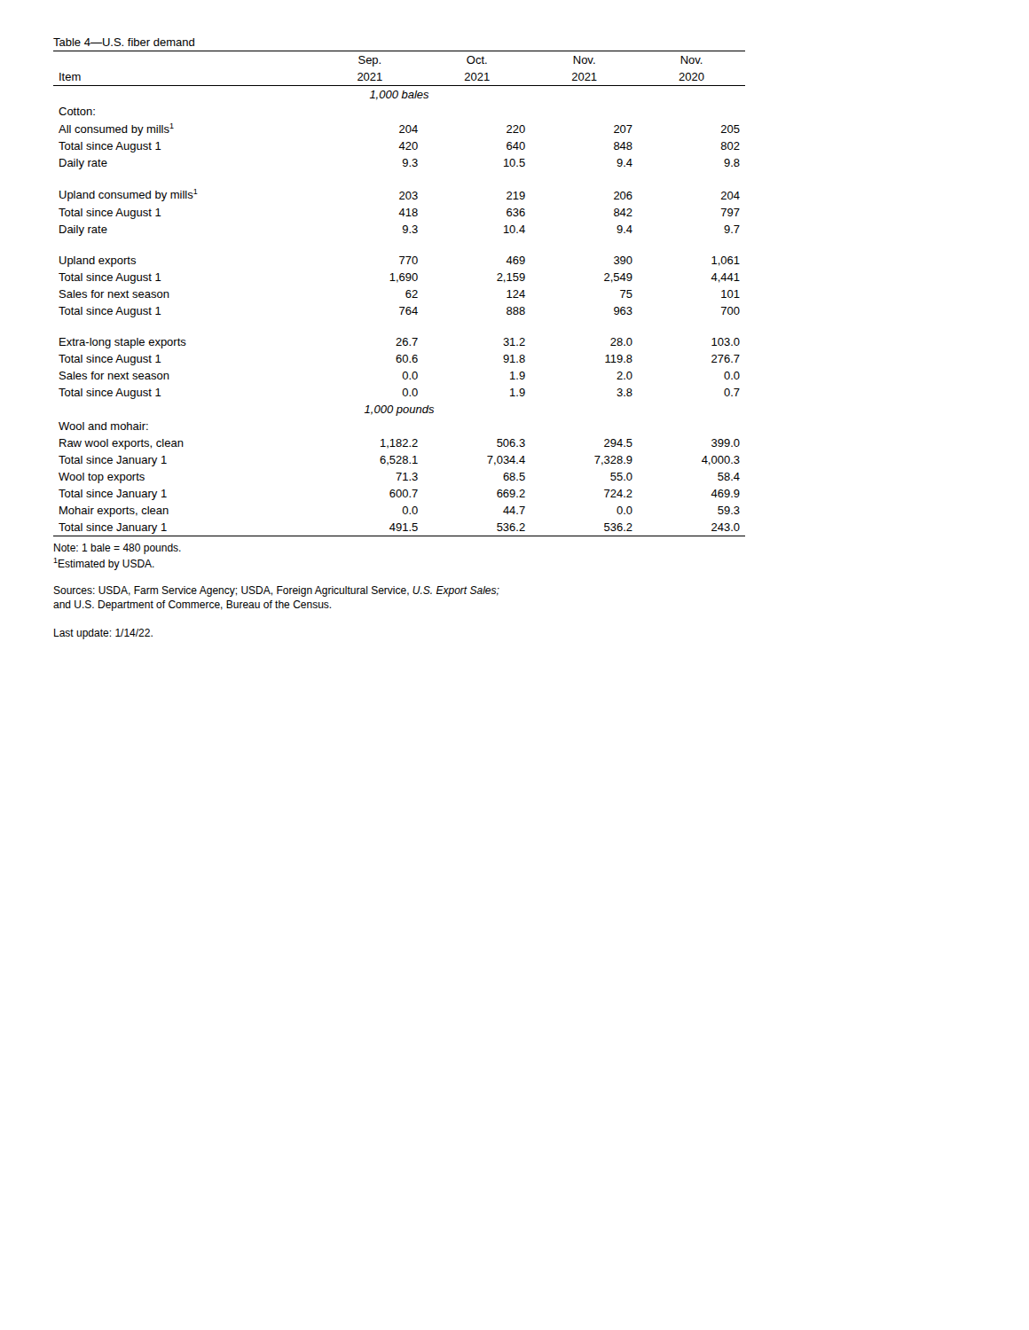Table 4—U.S. fiber demand
| | Sep. | Oct. | Nov. | Nov. |
| --- | --- | --- | --- | --- |
| Item | 2021 | 2021 | 2021 | 2020 |
| 1,000 bales |
| Cotton: | | | | |
| All consumed by mills 1 | 204 | 220 | 207 | 205 |
| Total since August 1 | 420 | 640 | 848 | 802 |
| Daily rate | 9.3 | 10.5 | 9.4 | 9.8 |
| Upland consumed by mills 1 | 203 | 219 | 206 | 204 |
| Total since August 1 | 418 | 636 | 842 | 797 |
| Daily rate | 9.3 | 10.4 | 9.4 | 9.7 |
| Upland exports | 770 | 469 | 390 | 1,061 |
| Total since August 1 | 1,690 | 2,159 | 2,549 | 4,441 |
| Sales for next season | 62 | 124 | 75 | 101 |
| Total since August 1 | 764 | 888 | 963 | 700 |
| Extra-long staple exports | 26.7 | 31.2 | 28.0 | 103.0 |
| Total since August 1 | 60.6 | 91.8 | 119.8 | 276.7 |
| Sales for next season | 0.0 | 1.9 | 2.0 | 0.0 |
| Total since August 1 | 0.0 | 1.9 | 3.8 | 0.7 |
| 1,000 pounds |
| Wool and mohair: | | | | |
| Raw wool exports, clean | 1,182.2 | 506.3 | 294.5 | 399.0 |
| Total since January 1 | 6,528.1 | 7,034.4 | 7,328.9 | 4,000.3 |
| Wool top exports | 71.3 | 68.5 | 55.0 | 58.4 |
| Total since January 1 | 600.7 | 669.2 | 724.2 | 469.9 |
| Mohair exports, clean | 0.0 | 44.7 | 0.0 | 59.3 |
| Total since January 1 | 491.5 | 536.2 | 536.2 | 243.0 |
Note: 1 bale = 480 pounds.
1Estimated by USDA.
Sources: USDA, Farm Service Agency; USDA, Foreign Agricultural Service, U.S. Export Sales;
and U.S. Department of Commerce, Bureau of the Census.
Last update: 1/14/22.